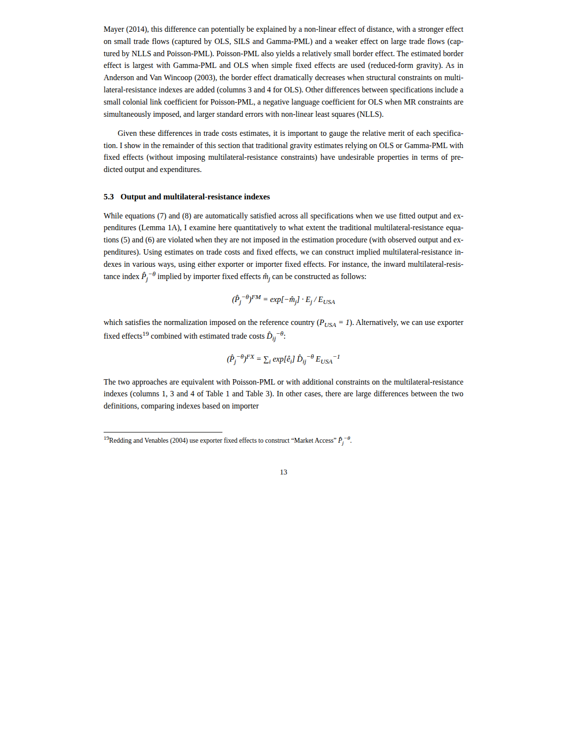Mayer (2014), this difference can potentially be explained by a non-linear effect of distance, with a stronger effect on small trade flows (captured by OLS, SILS and Gamma-PML) and a weaker effect on large trade flows (captured by NLLS and Poisson-PML). Poisson-PML also yields a relatively small border effect. The estimated border effect is largest with Gamma-PML and OLS when simple fixed effects are used (reduced-form gravity). As in Anderson and Van Wincoop (2003), the border effect dramatically decreases when structural constraints on multilateral-resistance indexes are added (columns 3 and 4 for OLS). Other differences between specifications include a small colonial link coefficient for Poisson-PML, a negative language coefficient for OLS when MR constraints are simultaneously imposed, and larger standard errors with non-linear least squares (NLLS).
Given these differences in trade costs estimates, it is important to gauge the relative merit of each specification. I show in the remainder of this section that traditional gravity estimates relying on OLS or Gamma-PML with fixed effects (without imposing multilateral-resistance constraints) have undesirable properties in terms of predicted output and expenditures.
5.3 Output and multilateral-resistance indexes
While equations (7) and (8) are automatically satisfied across all specifications when we use fitted output and expenditures (Lemma 1A), I examine here quantitatively to what extent the traditional multilateral-resistance equations (5) and (6) are violated when they are not imposed in the estimation procedure (with observed output and expenditures). Using estimates on trade costs and fixed effects, we can construct implied multilateral-resistance indexes in various ways, using either exporter or importer fixed effects. For instance, the inward multilateral-resistance index P̂j−θ implied by importer fixed effects m̂j can be constructed as follows:
(P̂j−θ)FM = exp[−m̂j] · Ej / EUSA
which satisfies the normalization imposed on the reference country (PUSA = 1). Alternatively, we can use exporter fixed effects19 combined with estimated trade costs D̂ij−θ:
(P̂j−θ)FX = ∑i exp[êi] D̂ij−θ EUSA−1
The two approaches are equivalent with Poisson-PML or with additional constraints on the multilateral-resistance indexes (columns 1, 3 and 4 of Table 1 and Table 3). In other cases, there are large differences between the two definitions, comparing indexes based on importer
19Redding and Venables (2004) use exporter fixed effects to construct “Market Access” P̂j−θ.
13